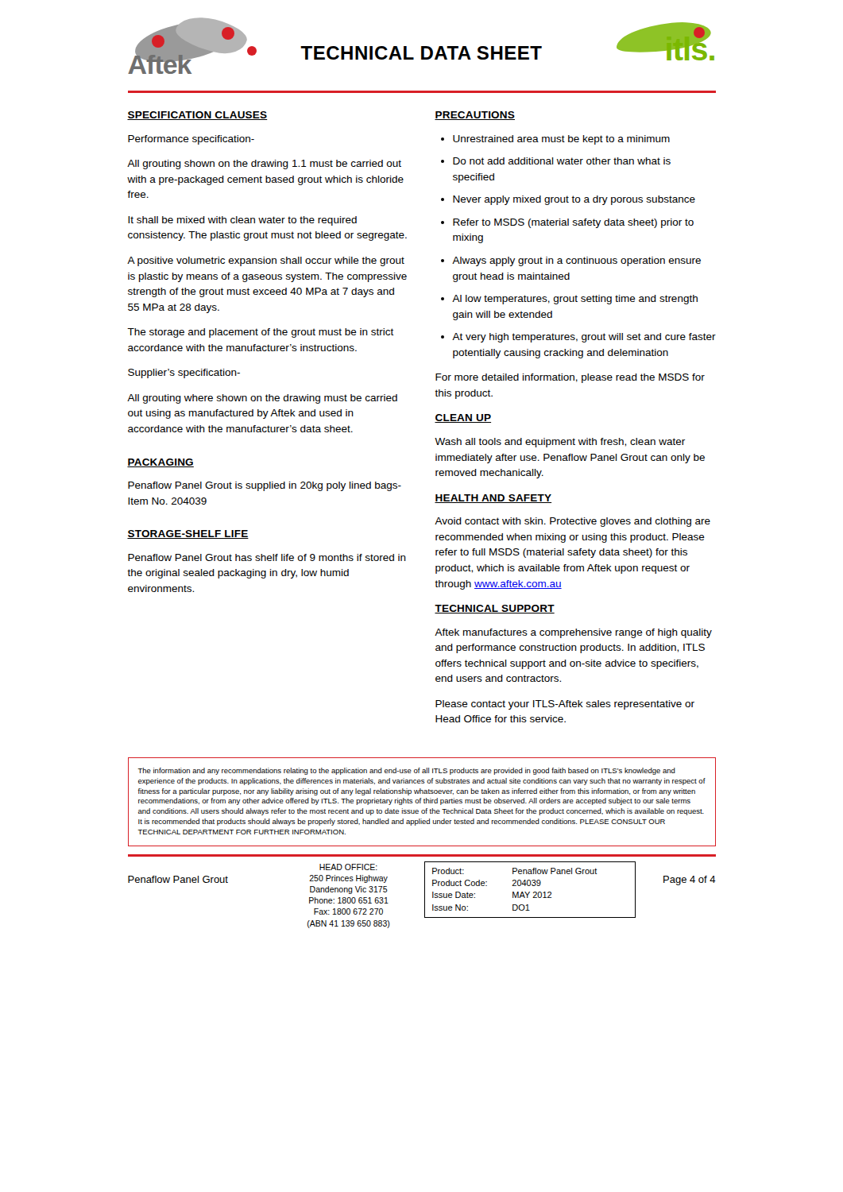Aftek
TECHNICAL DATA SHEET
itls.
Specification Clauses
Performance specification-
All grouting shown on the drawing 1.1 must be carried out with a pre-packaged cement based grout which is chloride free.
It shall be mixed with clean water to the required consistency. The plastic grout must not bleed or segregate.
A positive volumetric expansion shall occur while the grout is plastic by means of a gaseous system. The compressive strength of the grout must exceed 40 MPa at 7 days and 55 MPa at 28 days.
The storage and placement of the grout must be in strict accordance with the manufacturer’s instructions.
Supplier’s specification-
All grouting where shown on the drawing must be carried out using as manufactured by Aftek and used in accordance with the manufacturer’s data sheet.
Packaging
Penaflow Panel Grout is supplied in 20kg poly lined bags- Item No. 204039
Storage-Shelf Life
Penaflow Panel Grout has shelf life of 9 months if stored in the original sealed packaging in dry, low humid environments.
Precautions
Unrestrained area must be kept to a minimum
Do not add additional water other than what is specified
Never apply mixed grout to a dry porous substance
Refer to MSDS (material safety data sheet) prior to mixing
Always apply grout in a continuous operation ensure grout head is maintained
Al low temperatures, grout setting time and strength gain will be extended
At very high temperatures, grout will set and cure faster potentially causing cracking and delemination
For more detailed information, please read the MSDS for this product.
Clean Up
Wash all tools and equipment with fresh, clean water immediately after use. Penaflow Panel Grout can only be removed mechanically.
Health and Safety
Avoid contact with skin. Protective gloves and clothing are recommended when mixing or using this product. Please refer to full MSDS (material safety data sheet) for this product, which is available from Aftek upon request or through www.aftek.com.au
Technical Support
Aftek manufactures a comprehensive range of high quality and performance construction products. In addition, ITLS offers technical support and on-site advice to specifiers, end users and contractors.
Please contact your ITLS-Aftek sales representative or Head Office for this service.
The information and any recommendations relating to the application and end-use of all ITLS products are provided in good faith based on ITLS’s knowledge and experience of the products. In applications, the differences in materials, and variances of substrates and actual site conditions can vary such that no warranty in respect of fitness for a particular purpose, nor any liability arising out of any legal relationship whatsoever, can be taken as inferred either from this information, or from any written recommendations, or from any other advice offered by ITLS. The proprietary rights of third parties must be observed. All orders are accepted subject to our sale terms and conditions. All users should always refer to the most recent and up to date issue of the Technical Data Sheet for the product concerned, which is available on request. It is recommended that products should always be properly stored, handled and applied under tested and recommended conditions. PLEASE CONSULT OUR TECHNICAL DEPARTMENT FOR FURTHER INFORMATION.
Penaflow Panel Grout
HEAD OFFICE:
250 Princes Highway
Dandenong Vic 3175
Phone: 1800 651 631
Fax: 1800 672 270
(ABN 41 139 650 883)
| Product: | Penaflow Panel Grout |
| Product Code: | 204039 |
| Issue Date: | MAY 2012 |
| Issue No: | DO1 |
Page 4 of 4